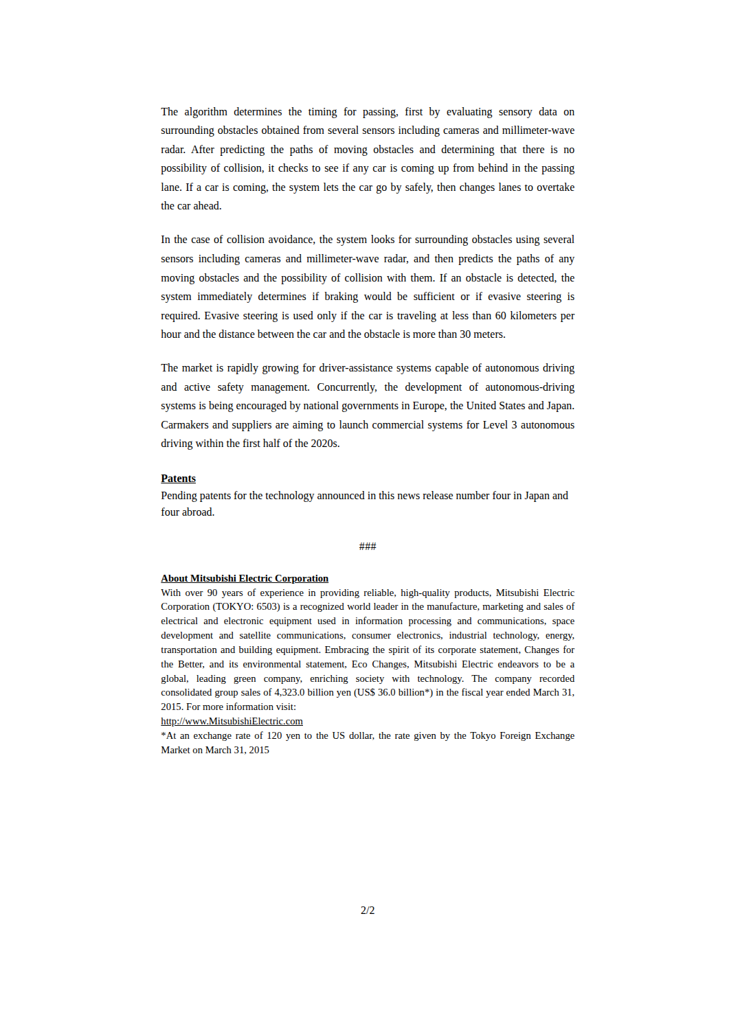The algorithm determines the timing for passing, first by evaluating sensory data on surrounding obstacles obtained from several sensors including cameras and millimeter-wave radar. After predicting the paths of moving obstacles and determining that there is no possibility of collision, it checks to see if any car is coming up from behind in the passing lane. If a car is coming, the system lets the car go by safely, then changes lanes to overtake the car ahead.
In the case of collision avoidance, the system looks for surrounding obstacles using several sensors including cameras and millimeter-wave radar, and then predicts the paths of any moving obstacles and the possibility of collision with them. If an obstacle is detected, the system immediately determines if braking would be sufficient or if evasive steering is required. Evasive steering is used only if the car is traveling at less than 60 kilometers per hour and the distance between the car and the obstacle is more than 30 meters.
The market is rapidly growing for driver-assistance systems capable of autonomous driving and active safety management. Concurrently, the development of autonomous-driving systems is being encouraged by national governments in Europe, the United States and Japan. Carmakers and suppliers are aiming to launch commercial systems for Level 3 autonomous driving within the first half of the 2020s.
Patents
Pending patents for the technology announced in this news release number four in Japan and four abroad.
###
About Mitsubishi Electric Corporation
With over 90 years of experience in providing reliable, high-quality products, Mitsubishi Electric Corporation (TOKYO: 6503) is a recognized world leader in the manufacture, marketing and sales of electrical and electronic equipment used in information processing and communications, space development and satellite communications, consumer electronics, industrial technology, energy, transportation and building equipment. Embracing the spirit of its corporate statement, Changes for the Better, and its environmental statement, Eco Changes, Mitsubishi Electric endeavors to be a global, leading green company, enriching society with technology. The company recorded consolidated group sales of 4,323.0 billion yen (US$ 36.0 billion*) in the fiscal year ended March 31, 2015. For more information visit:
http://www.MitsubishiElectric.com
*At an exchange rate of 120 yen to the US dollar, the rate given by the Tokyo Foreign Exchange Market on March 31, 2015
2/2